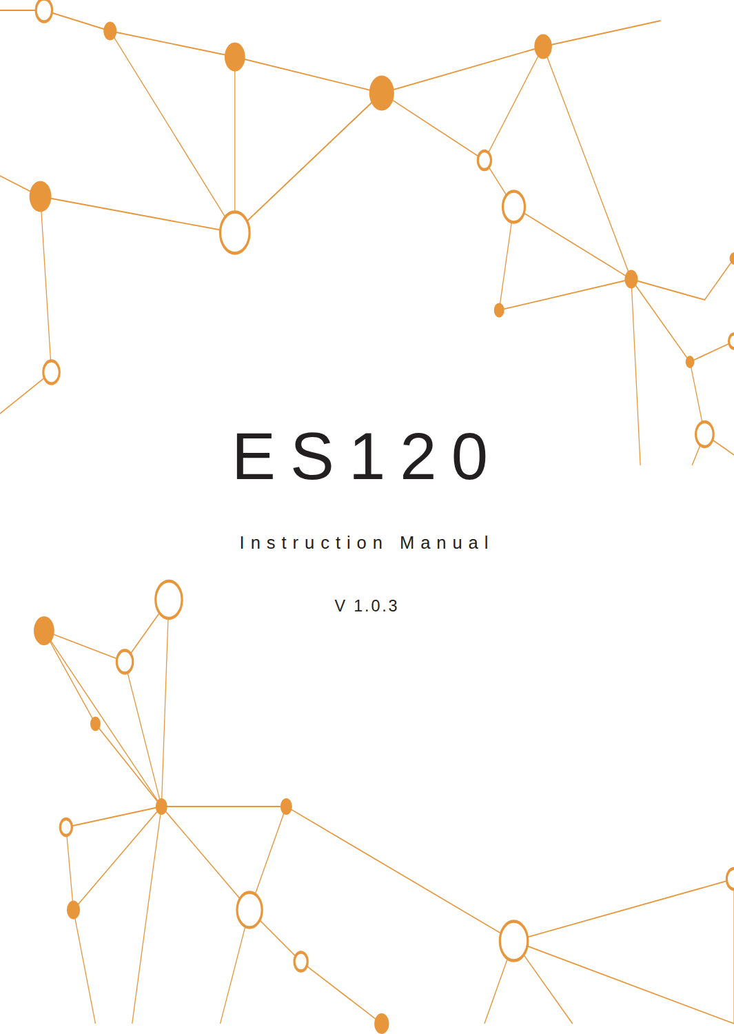ES120
Instruction Manual
V 1.0.3